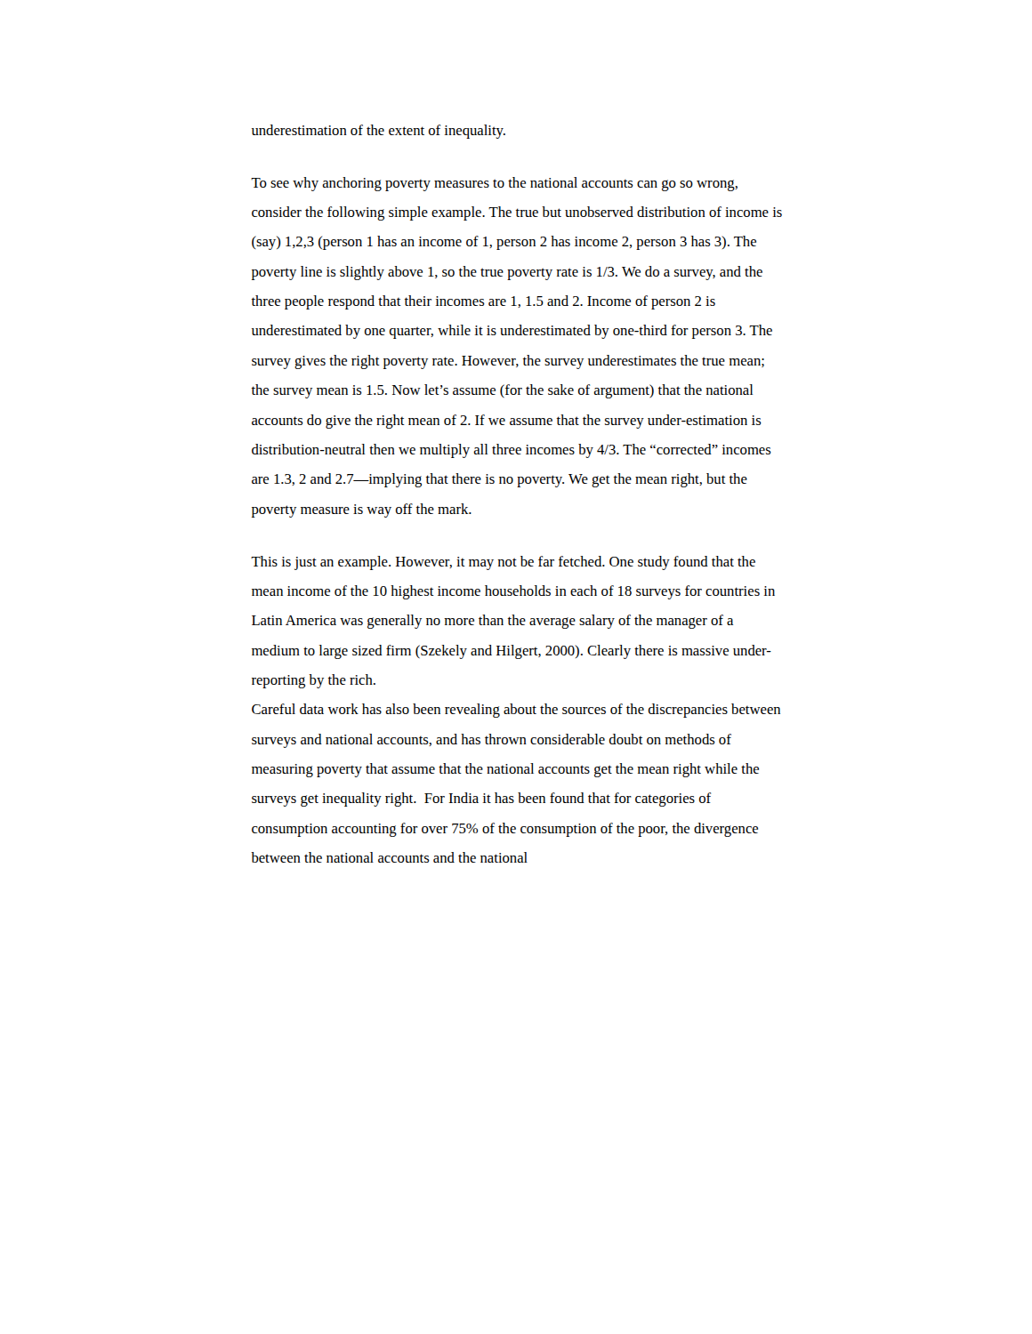underestimation of the extent of inequality.
To see why anchoring poverty measures to the national accounts can go so wrong, consider the following simple example. The true but unobserved distribution of income is (say) 1,2,3 (person 1 has an income of 1, person 2 has income 2, person 3 has 3). The poverty line is slightly above 1, so the true poverty rate is 1/3. We do a survey, and the three people respond that their incomes are 1, 1.5 and 2. Income of person 2 is underestimated by one quarter, while it is underestimated by one-third for person 3. The survey gives the right poverty rate. However, the survey underestimates the true mean; the survey mean is 1.5. Now let’s assume (for the sake of argument) that the national accounts do give the right mean of 2. If we assume that the survey under-estimation is distribution-neutral then we multiply all three incomes by 4/3. The “corrected” incomes are 1.3, 2 and 2.7—implying that there is no poverty. We get the mean right, but the poverty measure is way off the mark.
This is just an example. However, it may not be far fetched. One study found that the mean income of the 10 highest income households in each of 18 surveys for countries in Latin America was generally no more than the average salary of the manager of a medium to large sized firm (Szekely and Hilgert, 2000). Clearly there is massive under-reporting by the rich.
Careful data work has also been revealing about the sources of the discrepancies between surveys and national accounts, and has thrown considerable doubt on methods of measuring poverty that assume that the national accounts get the mean right while the surveys get inequality right. For India it has been found that for categories of consumption accounting for over 75% of the consumption of the poor, the divergence between the national accounts and the national